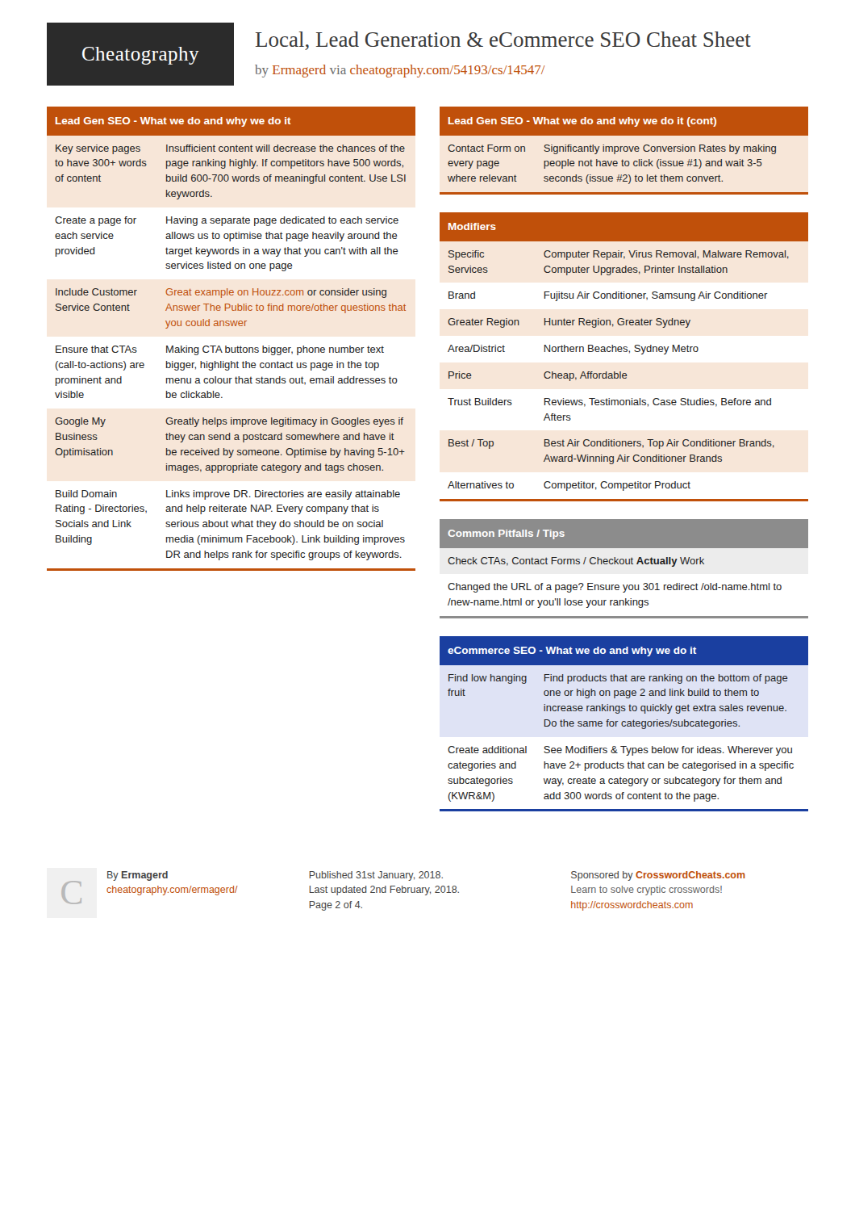Cheatography
Local, Lead Generation & eCommerce SEO Cheat Sheet
by Ermagerd via cheatography.com/54193/cs/14547/
Lead Gen SEO - What we do and why we do it
| Key service pages to have 300+ words of content | Insufficient content will decrease the chances of the page ranking highly. If competitors have 500 words, build 600-700 words of meaningful content. Use LSI keywords. |
| Create a page for each service provided | Having a separate page dedicated to each service allows us to optimise that page heavily around the target keywords in a way that you can't with all the services listed on one page |
| Include Customer Service Content | Great example on Houzz.com or consider using Answer The Public to find more/other questions that you could answer |
| Ensure that CTAs (call-to-actions) are prominent and visible | Making CTA buttons bigger, phone number text bigger, highlight the contact us page in the top menu a colour that stands out, email addresses to be clickable. |
| Google My Business Optimisation | Greatly helps improve legitimacy in Googles eyes if they can send a postcard somewhere and have it be received by someone. Optimise by having 5-10+ images, appropriate category and tags chosen. |
| Build Domain Rating - Directories, Socials and Link Building | Links improve DR. Directories are easily attainable and help reiterate NAP. Every company that is serious about what they do should be on social media (minimum Facebook). Link building improves DR and helps rank for specific groups of keywords. |
Lead Gen SEO - What we do and why we do it (cont)
| Contact Form on every page where relevant | Significantly improve Conversion Rates by making people not have to click (issue #1) and wait 3-5 seconds (issue #2) to let them convert. |
Modifiers
| Specific Services | Computer Repair, Virus Removal, Malware Removal, Computer Upgrades, Printer Installation |
| Brand | Fujitsu Air Conditioner, Samsung Air Conditioner |
| Greater Region | Hunter Region, Greater Sydney |
| Area/District | Northern Beaches, Sydney Metro |
| Price | Cheap, Affordable |
| Trust Builders | Reviews, Testimonials, Case Studies, Before and Afters |
| Best / Top | Best Air Conditioners, Top Air Conditioner Brands, Award-Winning Air Conditioner Brands |
| Alternatives to | Competitor, Competitor Product |
Common Pitfalls / Tips
| Check CTAs, Contact Forms / Checkout Actually Work |
| Changed the URL of a page? Ensure you 301 redirect /old-name.html to /new-name.html or you'll lose your rankings |
eCommerce SEO - What we do and why we do it
| Find low hanging fruit | Find products that are ranking on the bottom of page one or high on page 2 and link build to them to increase rankings to quickly get extra sales revenue. Do the same for categories/subcategories. |
| Create additional categories and subcategories (KWR&M) | See Modifiers & Types below for ideas. Wherever you have 2+ products that can be categorised in a specific way, create a category or subcategory for them and add 300 words of content to the page. |
C
By Ermagerd
cheatography.com/ermagerd/
Published 31st January, 2018.
Last updated 2nd February, 2018.
Page 2 of 4.
Sponsored by CrosswordCheats.com
Learn to solve cryptic crosswords!
http://crosswordcheats.com